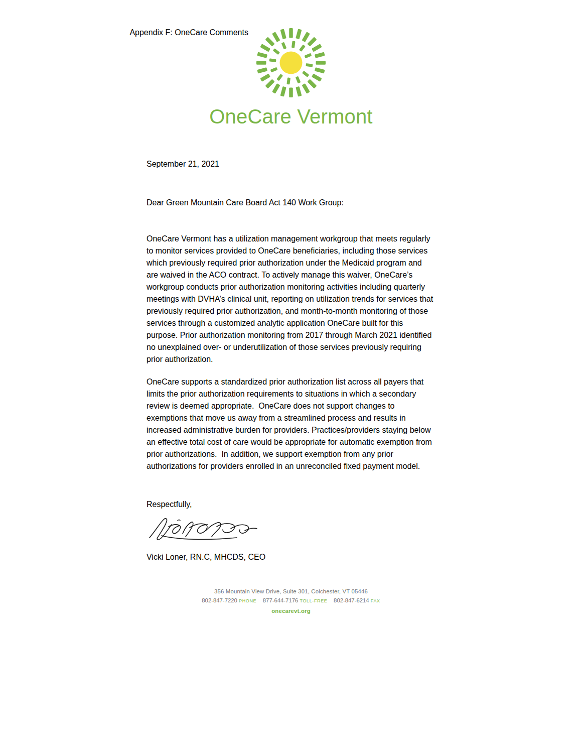Appendix F: OneCare Comments
OneCare Vermont
September 21, 2021
Dear Green Mountain Care Board Act 140 Work Group:
OneCare Vermont has a utilization management workgroup that meets regularly to monitor services provided to OneCare beneficiaries, including those services which previously required prior authorization under the Medicaid program and are waived in the ACO contract. To actively manage this waiver, OneCare’s workgroup conducts prior authorization monitoring activities including quarterly meetings with DVHA’s clinical unit, reporting on utilization trends for services that previously required prior authorization, and month-to-month monitoring of those services through a customized analytic application OneCare built for this purpose. Prior authorization monitoring from 2017 through March 2021 identified no unexplained over- or underutilization of those services previously requiring prior authorization.
OneCare supports a standardized prior authorization list across all payers that limits the prior authorization requirements to situations in which a secondary review is deemed appropriate. OneCare does not support changes to exemptions that move us away from a streamlined process and results in increased administrative burden for providers. Practices/providers staying below an effective total cost of care would be appropriate for automatic exemption from prior authorizations. In addition, we support exemption from any prior authorizations for providers enrolled in an unreconciled fixed payment model.
Respectfully,
Vicki Loner, RN.C, MHCDS, CEO
356 Mountain View Drive, Suite 301, Colchester, VT 05446
802-847-7220 phone 877-644-7176 toll-free 802-847-6214 fax
onecarevt.org